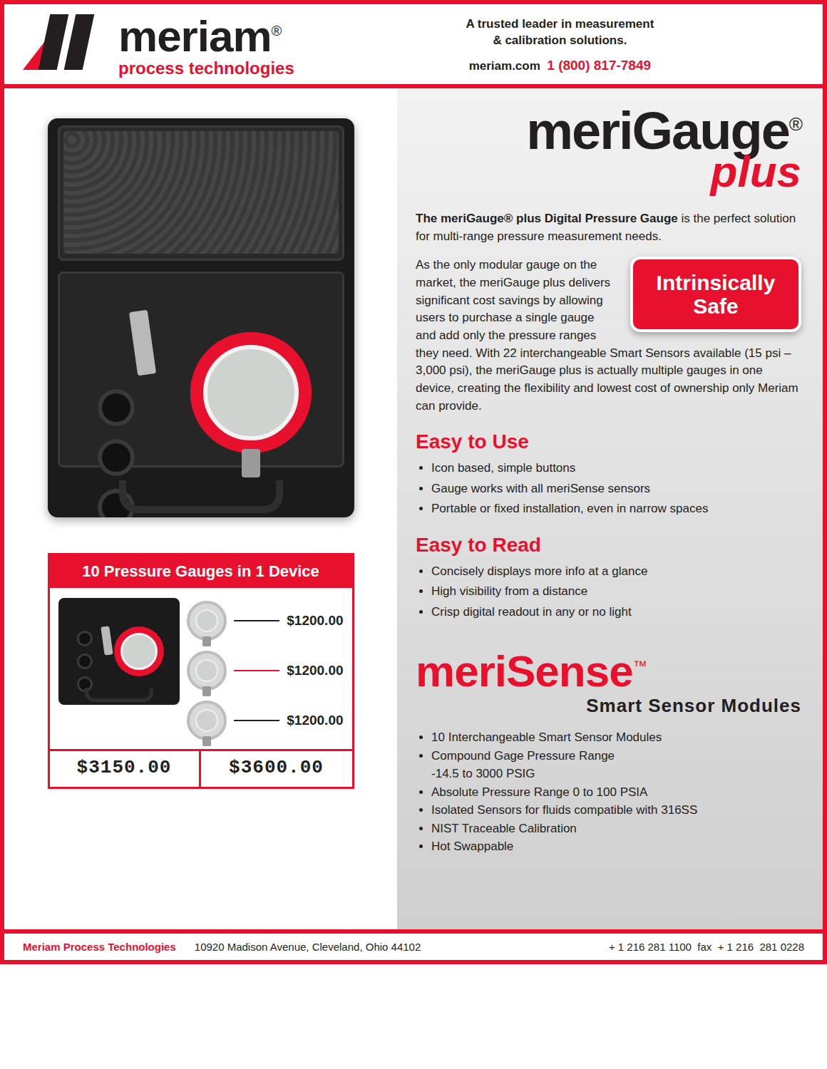meriam®
process technologies
A trusted leader in measurement
& calibration solutions.
meriam.com 1 (800) 817-7849
10 Pressure Gauges in 1 Device
$1200.00
$1200.00
$1200.00
$3150.00
$3600.00
meriGauge®
plus
The meriGauge® plus Digital Pressure Gauge is the perfect solution for multi-range pressure measurement needs.
Intrinsically
Safe
As the only modular gauge on the market, the meriGauge plus delivers significant cost savings by allowing users to purchase a single gauge and add only the pressure ranges they need. With 22 interchangeable Smart Sensors available (15 psi – 3,000 psi), the meriGauge plus is actually multiple gauges in one device, creating the flexibility and lowest cost of ownership only Meriam can provide.
Easy to Use
Icon based, simple buttons
Gauge works with all meriSense sensors
Portable or fixed installation, even in narrow spaces
Easy to Read
Concisely displays more info at a glance
High visibility from a distance
Crisp digital readout in any or no light
meriSense™
Smart Sensor Modules
10 Interchangeable Smart Sensor Modules
Compound Gage Pressure Range
-14.5 to 3000 PSIG
Absolute Pressure Range 0 to 100 PSIA
Isolated Sensors for fluids compatible with 316SS
NIST Traceable Calibration
Hot Swappable
Meriam Process Technologies 10920 Madison Avenue, Cleveland, Ohio 44102 + 1 216 281 1100 fax + 1 216 281 0228